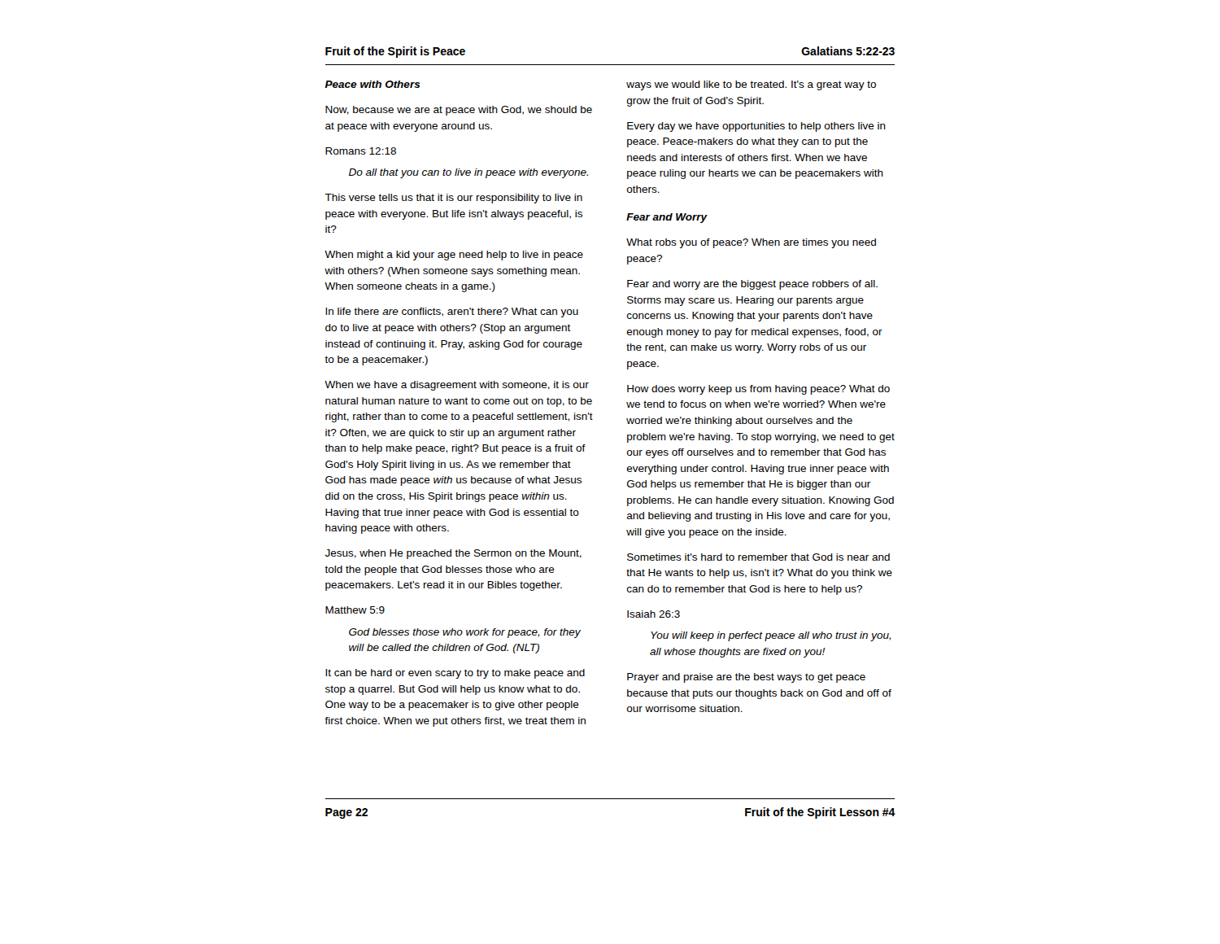Fruit of the Spirit is Peace Galatians 5:22-23
Peace with Others
Now, because we are at peace with God, we should be at peace with everyone around us.
Romans 12:18
Do all that you can to live in peace with everyone.
This verse tells us that it is our responsibility to live in peace with everyone. But life isn't always peaceful, is it?
When might a kid your age need help to live in peace with others? (When someone says something mean. When someone cheats in a game.)
In life there are conflicts, aren't there? What can you do to live at peace with others? (Stop an argument instead of continuing it. Pray, asking God for courage to be a peacemaker.)
When we have a disagreement with someone, it is our natural human nature to want to come out on top, to be right, rather than to come to a peaceful settlement, isn't it? Often, we are quick to stir up an argument rather than to help make peace, right? But peace is a fruit of God's Holy Spirit living in us. As we remember that God has made peace with us because of what Jesus did on the cross, His Spirit brings peace within us. Having that true inner peace with God is essential to having peace with others.
Jesus, when He preached the Sermon on the Mount, told the people that God blesses those who are peacemakers. Let's read it in our Bibles together.
Matthew 5:9
God blesses those who work for peace, for they will be called the children of God. (NLT)
It can be hard or even scary to try to make peace and stop a quarrel. But God will help us know what to do. One way to be a peacemaker is to give other people first choice. When we put others first, we treat them in ways we would like to be treated. It's a great way to grow the fruit of God's Spirit.
Every day we have opportunities to help others live in peace. Peace-makers do what they can to put the needs and interests of others first. When we have peace ruling our hearts we can be peacemakers with others.
Fear and Worry
What robs you of peace? When are times you need peace?
Fear and worry are the biggest peace robbers of all. Storms may scare us. Hearing our parents argue concerns us. Knowing that your parents don't have enough money to pay for medical expenses, food, or the rent, can make us worry. Worry robs of us our peace.
How does worry keep us from having peace? What do we tend to focus on when we're worried? When we're worried we're thinking about ourselves and the problem we're having. To stop worrying, we need to get our eyes off ourselves and to remember that God has everything under control. Having true inner peace with God helps us remember that He is bigger than our problems. He can handle every situation. Knowing God and believing and trusting in His love and care for you, will give you peace on the inside.
Sometimes it's hard to remember that God is near and that He wants to help us, isn't it? What do you think we can do to remember that God is here to help us?
Isaiah 26:3
You will keep in perfect peace all who trust in you, all whose thoughts are fixed on you!
Prayer and praise are the best ways to get peace because that puts our thoughts back on God and off of our worrisome situation.
Page 22 Fruit of the Spirit Lesson #4